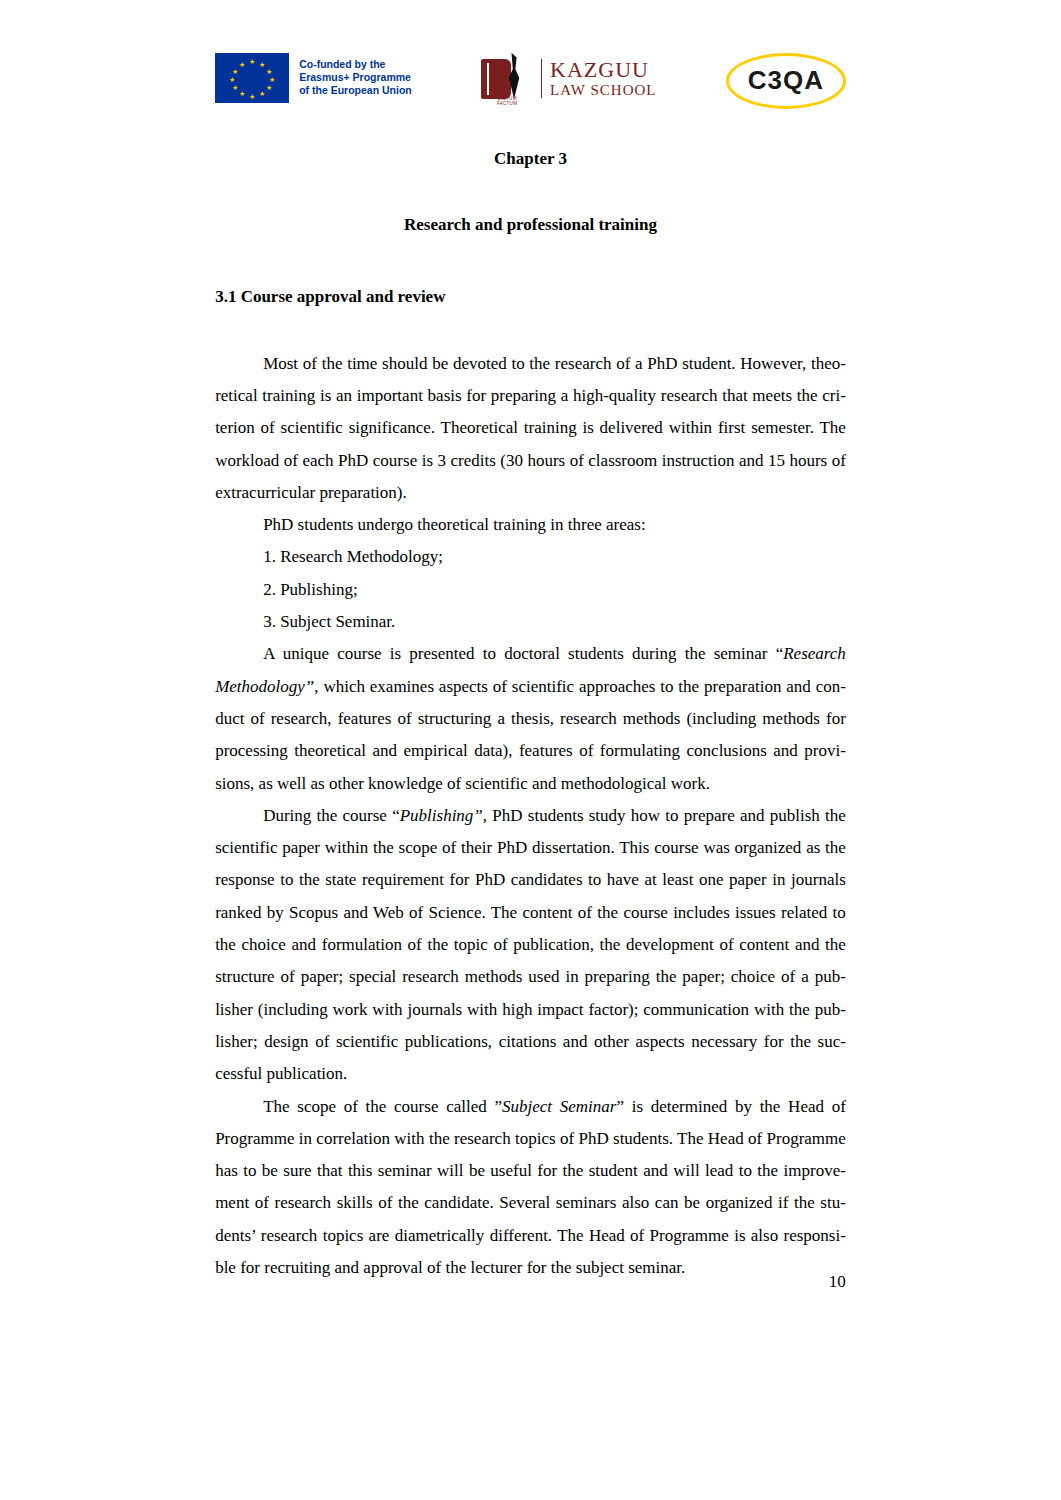★ ★ ★ ★ ★ ★ ★ ★ ★ ★ ★ ★
Co-funded by the
Erasmus+ Programme
of the European Union
DICTUM
FACTUM
KAZGUU LAW SCHOOL
C3QA
Chapter 3
Research and professional training
3.1 Course approval and review
Most of the time should be devoted to the research of a PhD student. However, theoretical training is an important basis for preparing a high-quality research that meets the criterion of scientific significance. Theoretical training is delivered within first semester. The workload of each PhD course is 3 credits (30 hours of classroom instruction and 15 hours of extracurricular preparation).
PhD students undergo theoretical training in three areas:
1. Research Methodology;
2. Publishing;
3. Subject Seminar.
A unique course is presented to doctoral students during the seminar “Research Methodology”, which examines aspects of scientific approaches to the preparation and conduct of research, features of structuring a thesis, research methods (including methods for processing theoretical and empirical data), features of formulating conclusions and provisions, as well as other knowledge of scientific and methodological work.
During the course “Publishing”, PhD students study how to prepare and publish the scientific paper within the scope of their PhD dissertation. This course was organized as the response to the state requirement for PhD candidates to have at least one paper in journals ranked by Scopus and Web of Science. The content of the course includes issues related to the choice and formulation of the topic of publication, the development of content and the structure of paper; special research methods used in preparing the paper; choice of a publisher (including work with journals with high impact factor); communication with the publisher; design of scientific publications, citations and other aspects necessary for the successful publication.
The scope of the course called ”Subject Seminar” is determined by the Head of Programme in correlation with the research topics of PhD students. The Head of Programme has to be sure that this seminar will be useful for the student and will lead to the improvement of research skills of the candidate. Several seminars also can be organized if the students’ research topics are diametrically different. The Head of Programme is also responsible for recruiting and approval of the lecturer for the subject seminar.
10